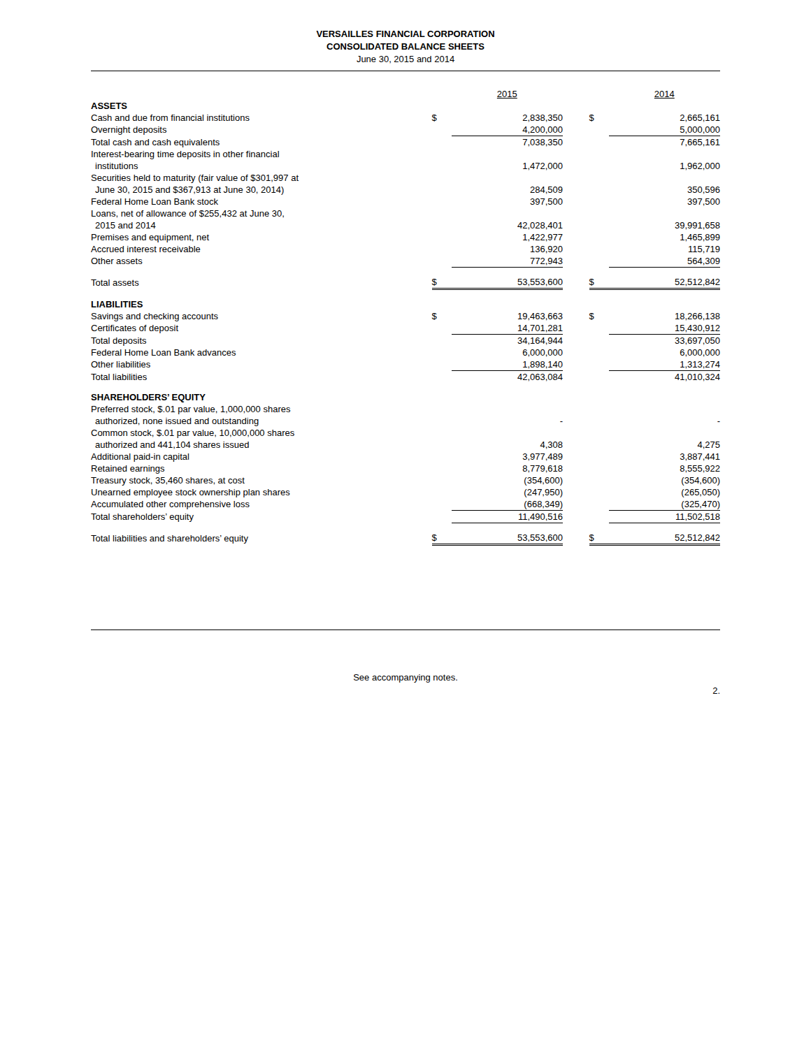VERSAILLES FINANCIAL CORPORATION
CONSOLIDATED BALANCE SHEETS
June 30, 2015 and 2014
| | | 2015 | | | 2014 |
| ASSETS | | | | | |
| Cash and due from financial institutions | $ | 2,838,350 | | $ | 2,665,161 |
| Overnight deposits | | 4,200,000 | | | 5,000,000 |
| Total cash and cash equivalents | | 7,038,350 | | | 7,665,161 |
| Interest-bearing time deposits in other financial | | | | | |
| institutions | | 1,472,000 | | | 1,962,000 |
| Securities held to maturity (fair value of $301,997 at | | | | | |
| June 30, 2015 and $367,913 at June 30, 2014) | | 284,509 | | | 350,596 |
| Federal Home Loan Bank stock | | 397,500 | | | 397,500 |
| Loans, net of allowance of $255,432 at June 30, | | | | | |
| 2015 and 2014 | | 42,028,401 | | | 39,991,658 |
| Premises and equipment, net | | 1,422,977 | | | 1,465,899 |
| Accrued interest receivable | | 136,920 | | | 115,719 |
| Other assets | | 772,943 | | | 564,309 |
| Total assets | $ | 53,553,600 | | $ | 52,512,842 |
| LIABILITIES | | | | | |
| Savings and checking accounts | $ | 19,463,663 | | $ | 18,266,138 |
| Certificates of deposit | | 14,701,281 | | | 15,430,912 |
| Total deposits | | 34,164,944 | | | 33,697,050 |
| Federal Home Loan Bank advances | | 6,000,000 | | | 6,000,000 |
| Other liabilities | | 1,898,140 | | | 1,313,274 |
| Total liabilities | | 42,063,084 | | | 41,010,324 |
| SHAREHOLDERS’ EQUITY | | | | | |
| Preferred stock, $.01 par value, 1,000,000 shares | | | | | |
| authorized, none issued and outstanding | | - | | | - |
| Common stock, $.01 par value, 10,000,000 shares | | | | | |
| authorized and 441,104 shares issued | | 4,308 | | | 4,275 |
| Additional paid-in capital | | 3,977,489 | | | 3,887,441 |
| Retained earnings | | 8,779,618 | | | 8,555,922 |
| Treasury stock, 35,460 shares, at cost | | (354,600) | | | (354,600) |
| Unearned employee stock ownership plan shares | | (247,950) | | | (265,050) |
| Accumulated other comprehensive loss | | (668,349) | | | (325,470) |
| Total shareholders’ equity | | 11,490,516 | | | 11,502,518 |
| Total liabilities and shareholders’ equity | $ | 53,553,600 | | $ | 52,512,842 |
See accompanying notes.
2.